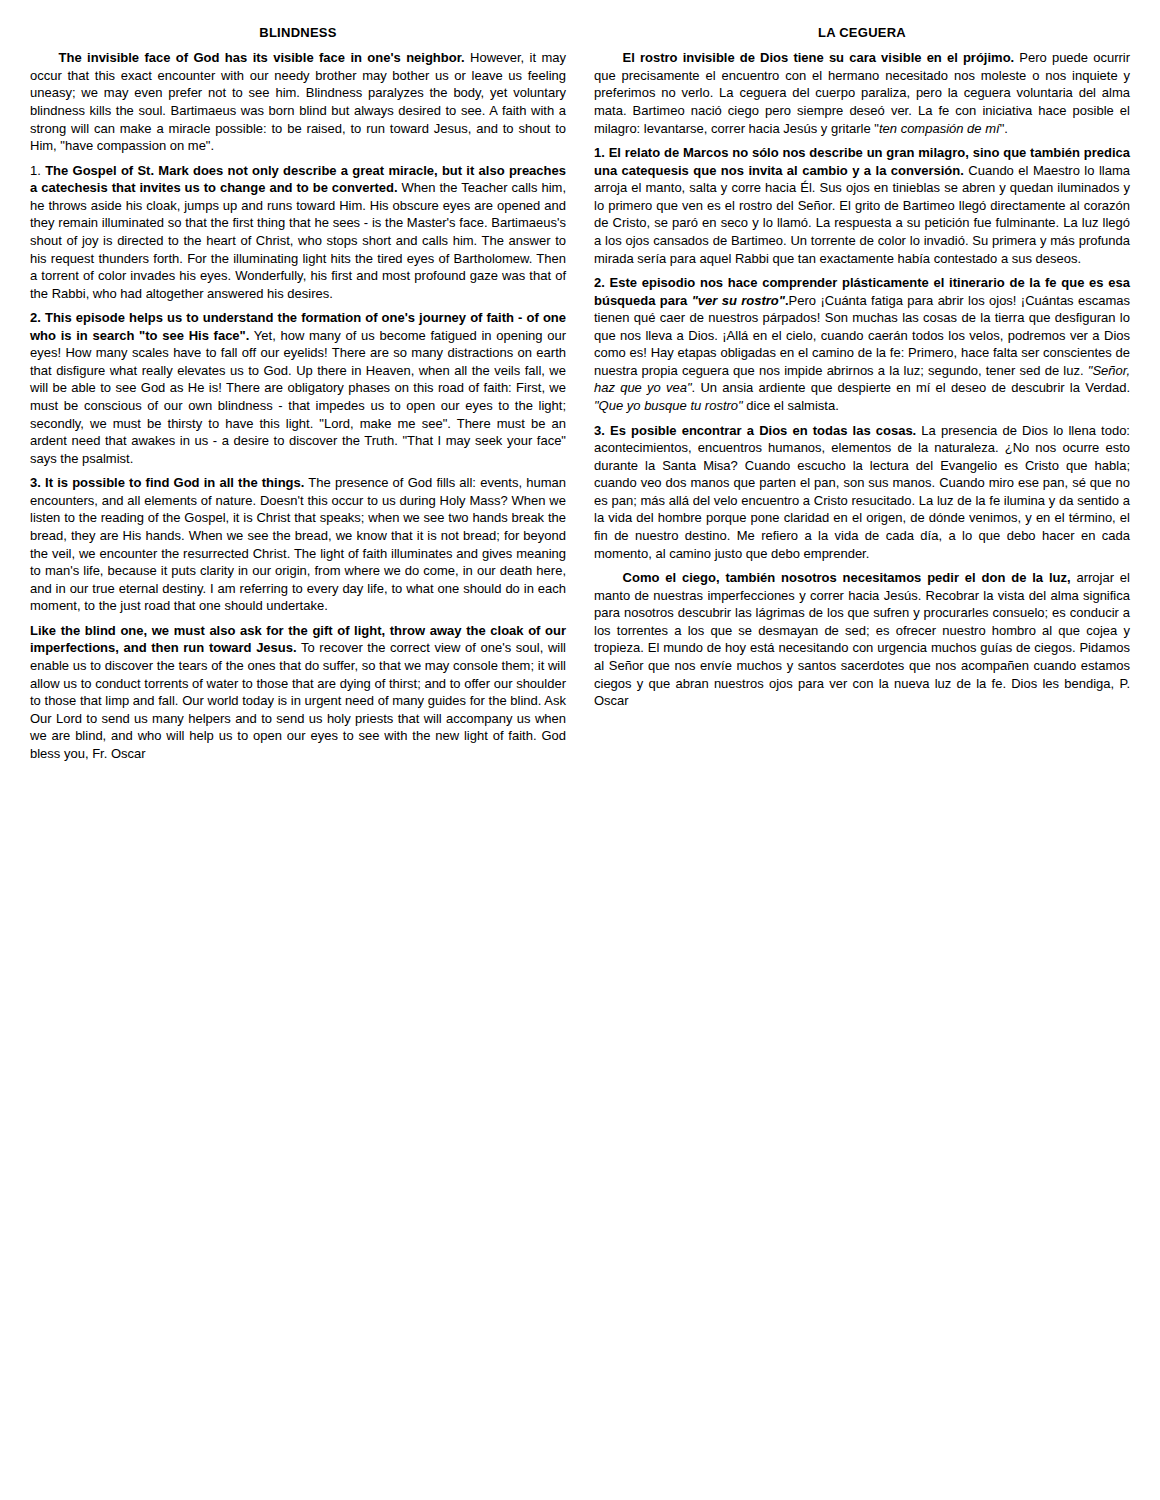BLINDNESS
The invisible face of God has its visible face in one's neighbor. However, it may occur that this exact encounter with our needy brother may bother us or leave us feeling uneasy; we may even prefer not to see him. Blindness paralyzes the body, yet voluntary blindness kills the soul. Bartimaeus was born blind but always desired to see. A faith with a strong will can make a miracle possible: to be raised, to run toward Jesus, and to shout to Him, "have compassion on me".
1. The Gospel of St. Mark does not only describe a great miracle, but it also preaches a catechesis that invites us to change and to be converted. When the Teacher calls him, he throws aside his cloak, jumps up and runs toward Him. His obscure eyes are opened and they remain illuminated so that the first thing that he sees - is the Master's face. Bartimaeus's shout of joy is directed to the heart of Christ, who stops short and calls him. The answer to his request thunders forth. For the illuminating light hits the tired eyes of Bartholomew. Then a torrent of color invades his eyes. Wonderfully, his first and most profound gaze was that of the Rabbi, who had altogether answered his desires.
2. This episode helps us to understand the formation of one's journey of faith - of one who is in search "to see His face". Yet, how many of us become fatigued in opening our eyes! How many scales have to fall off our eyelids! There are so many distractions on earth that disfigure what really elevates us to God. Up there in Heaven, when all the veils fall, we will be able to see God as He is! There are obligatory phases on this road of faith: First, we must be conscious of our own blindness - that impedes us to open our eyes to the light; secondly, we must be thirsty to have this light. "Lord, make me see". There must be an ardent need that awakes in us - a desire to discover the Truth. "That I may seek your face" says the psalmist.
3. It is possible to find God in all the things. The presence of God fills all: events, human encounters, and all elements of nature. Doesn't this occur to us during Holy Mass? When we listen to the reading of the Gospel, it is Christ that speaks; when we see two hands break the bread, they are His hands. When we see the bread, we know that it is not bread; for beyond the veil, we encounter the resurrected Christ. The light of faith illuminates and gives meaning to man's life, because it puts clarity in our origin, from where we do come, in our death here, and in our true eternal destiny. I am referring to every day life, to what one should do in each moment, to the just road that one should undertake.
Like the blind one, we must also ask for the gift of light, throw away the cloak of our imperfections, and then run toward Jesus. To recover the correct view of one's soul, will enable us to discover the tears of the ones that do suffer, so that we may console them; it will allow us to conduct torrents of water to those that are dying of thirst; and to offer our shoulder to those that limp and fall. Our world today is in urgent need of many guides for the blind. Ask Our Lord to send us many helpers and to send us holy priests that will accompany us when we are blind, and who will help us to open our eyes to see with the new light of faith. God bless you, Fr. Oscar
LA CEGUERA
El rostro invisible de Dios tiene su cara visible en el prójimo. Pero puede ocurrir que precisamente el encuentro con el hermano necesitado nos moleste o nos inquiete y preferimos no verlo. La ceguera del cuerpo paraliza, pero la ceguera voluntaria del alma mata. Bartimeo nació ciego pero siempre deseó ver. La fe con iniciativa hace posible el milagro: levantarse, correr hacia Jesús y gritarle "ten compasión de mí".
1. El relato de Marcos no sólo nos describe un gran milagro, sino que también predica una catequesis que nos invita al cambio y a la conversión. Cuando el Maestro lo llama arroja el manto, salta y corre hacia Él. Sus ojos en tinieblas se abren y quedan iluminados y lo primero que ven es el rostro del Señor. El grito de Bartimeo llegó directamente al corazón de Cristo, se paró en seco y lo llamó. La respuesta a su petición fue fulminante. La luz llegó a los ojos cansados de Bartimeo. Un torrente de color lo invadió. Su primera y más profunda mirada sería para aquel Rabbi que tan exactamente había contestado a sus deseos.
2. Este episodio nos hace comprender plásticamente el itinerario de la fe que es esa búsqueda para "ver su rostro". Pero ¡Cuánta fatiga para abrir los ojos! ¡Cuántas escamas tienen qué caer de nuestros párpados! Son muchas las cosas de la tierra que desfiguran lo que nos lleva a Dios. ¡Allá en el cielo, cuando caerán todos los velos, podremos ver a Dios como es! Hay etapas obligadas en el camino de la fe: Primero, hace falta ser conscientes de nuestra propia ceguera que nos impide abrirnos a la luz; segundo, tener sed de luz. "Señor, haz que yo vea". Un ansia ardiente que despierte en mí el deseo de descubrir la Verdad. "Que yo busque tu rostro" dice el salmista.
3. Es posible encontrar a Dios en todas las cosas. La presencia de Dios lo llena todo: acontecimientos, encuentros humanos, elementos de la naturaleza. ¿No nos ocurre esto durante la Santa Misa? Cuando escucho la lectura del Evangelio es Cristo que habla; cuando veo dos manos que parten el pan, son sus manos. Cuando miro ese pan, sé que no es pan; más allá del velo encuentro a Cristo resucitado. La luz de la fe ilumina y da sentido a la vida del hombre porque pone claridad en el origen, de dónde venimos, y en el término, el fin de nuestro destino. Me refiero a la vida de cada día, a lo que debo hacer en cada momento, al camino justo que debo emprender.
Como el ciego, también nosotros necesitamos pedir el don de la luz, arrojar el manto de nuestras imperfecciones y correr hacia Jesús. Recobrar la vista del alma significa para nosotros descubrir las lágrimas de los que sufren y procurarles consuelo; es conducir a los torrentes a los que se desmayan de sed; es ofrecer nuestro hombro al que cojea y tropieza. El mundo de hoy está necesitando con urgencia muchos guías de ciegos. Pidamos al Señor que nos envíe muchos y santos sacerdotes que nos acompañen cuando estamos ciegos y que abran nuestros ojos para ver con la nueva luz de la fe. Dios les bendiga, P. Oscar